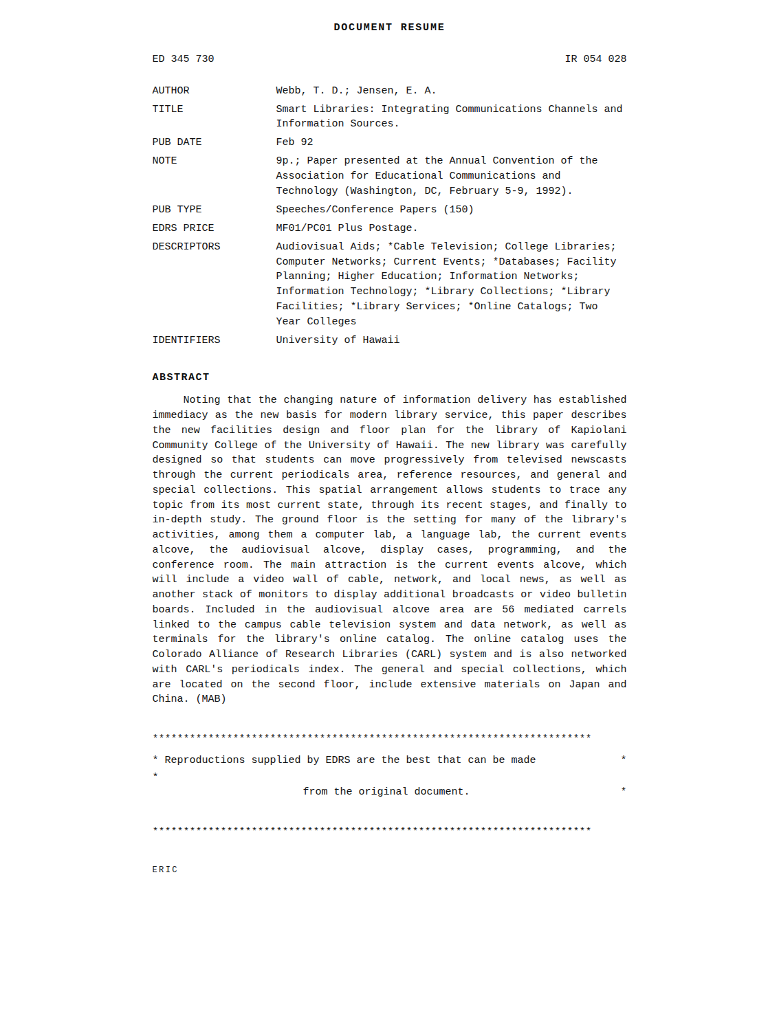DOCUMENT RESUME
ED 345 730 IR 054 028
| AUTHOR | Webb, T. D.; Jensen, E. A. |
| TITLE | Smart Libraries: Integrating Communications Channels and Information Sources. |
| PUB DATE | Feb 92 |
| NOTE | 9p.; Paper presented at the Annual Convention of the Association for Educational Communications and Technology (Washington, DC, February 5-9, 1992). |
| PUB TYPE | Speeches/Conference Papers (150) |
| EDRS PRICE | MF01/PC01 Plus Postage. |
| DESCRIPTORS | Audiovisual Aids; *Cable Television; College Libraries; Computer Networks; Current Events; *Databases; Facility Planning; Higher Education; Information Networks; Information Technology; *Library Collections; *Library Facilities; *Library Services; *Online Catalogs; Two Year Colleges |
| IDENTIFIERS | University of Hawaii |
ABSTRACT
Noting that the changing nature of information delivery has established immediacy as the new basis for modern library service, this paper describes the new facilities design and floor plan for the library of Kapiolani Community College of the University of Hawaii. The new library was carefully designed so that students can move progressively from televised newscasts through the current periodicals area, reference resources, and general and special collections. This spatial arrangement allows students to trace any topic from its most current state, through its recent stages, and finally to in-depth study. The ground floor is the setting for many of the library's activities, among them a computer lab, a language lab, the current events alcove, the audiovisual alcove, display cases, programming, and the conference room. The main attraction is the current events alcove, which will include a video wall of cable, network, and local news, as well as another stack of monitors to display additional broadcasts or video bulletin boards. Included in the audiovisual alcove area are 56 mediated carrels linked to the campus cable television system and data network, as well as terminals for the library's online catalog. The online catalog uses the Colorado Alliance of Research Libraries (CARL) system and is also networked with CARL's periodicals index. The general and special collections, which are located on the second floor, include extensive materials on Japan and China. (MAB)
***********************************************************************
*Reproductions supplied by EDRS are the best that can be made*
*from the original document.*
***********************************************************************
ERIC